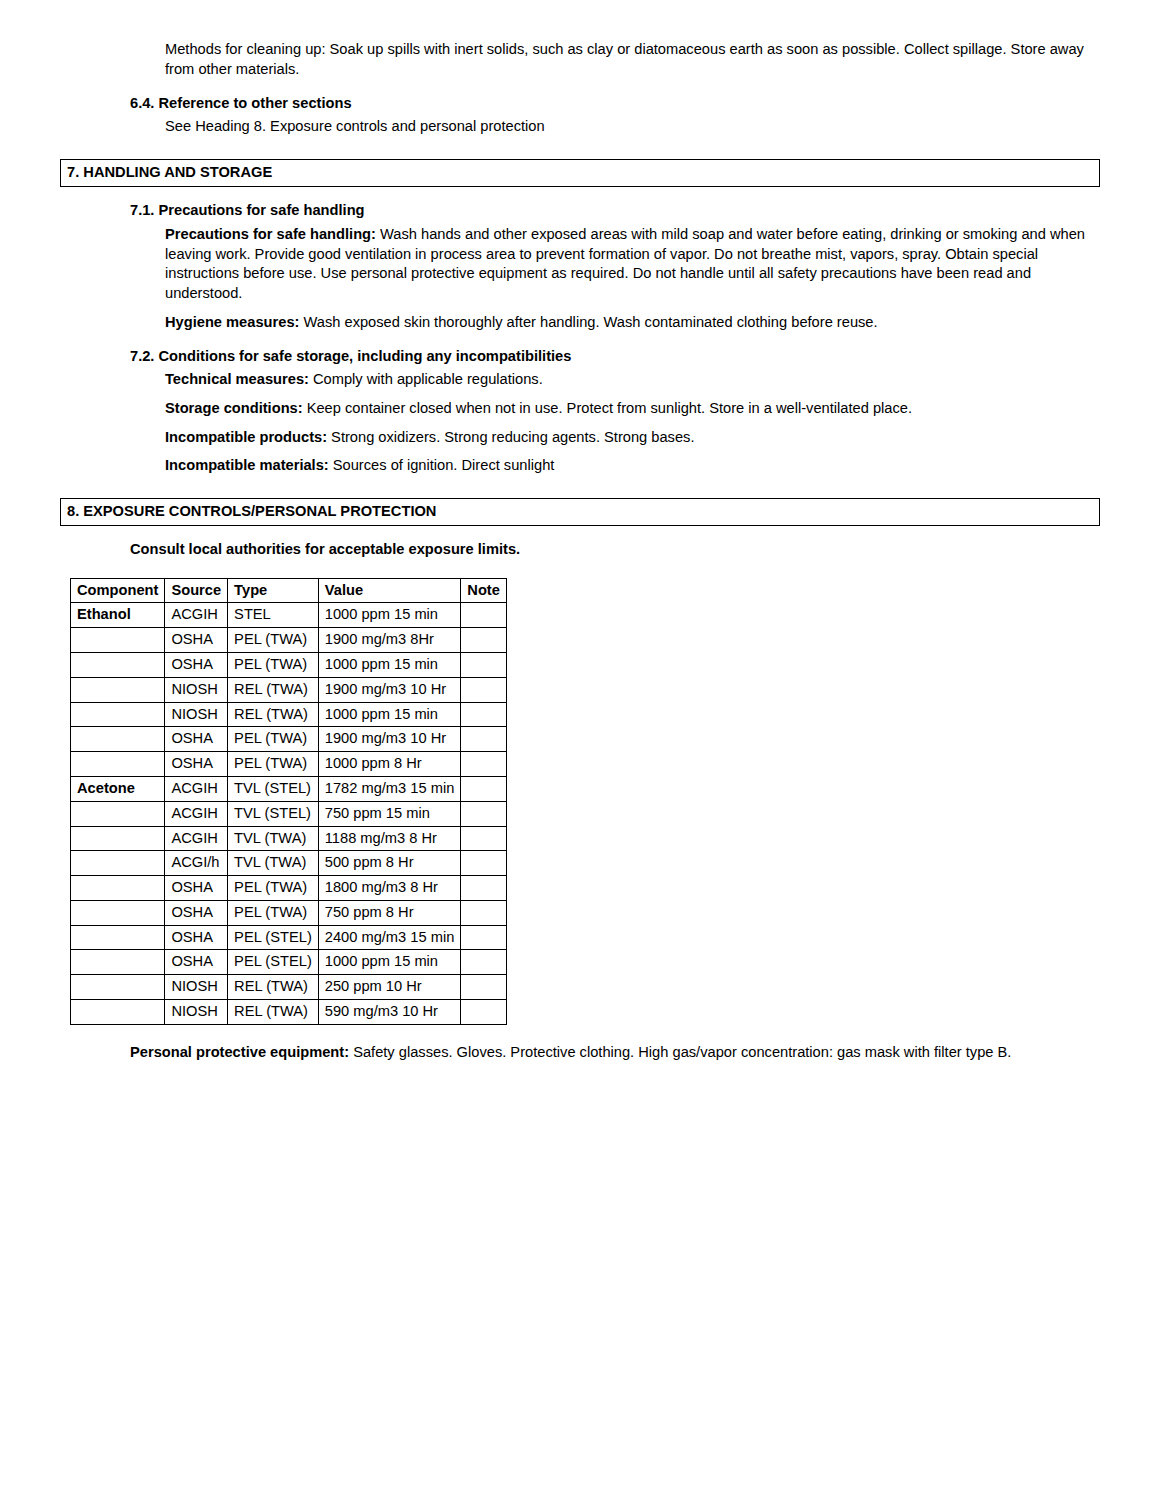Methods for cleaning up: Soak up spills with inert solids, such as clay or diatomaceous earth as soon as possible. Collect spillage. Store away from other materials.
6.4. Reference to other sections
See Heading 8. Exposure controls and personal protection
7. HANDLING AND STORAGE
7.1. Precautions for safe handling
Precautions for safe handling: Wash hands and other exposed areas with mild soap and water before eating, drinking or smoking and when leaving work. Provide good ventilation in process area to prevent formation of vapor. Do not breathe mist, vapors, spray. Obtain special instructions before use. Use personal protective equipment as required. Do not handle until all safety precautions have been read and understood.
Hygiene measures: Wash exposed skin thoroughly after handling. Wash contaminated clothing before reuse.
7.2. Conditions for safe storage, including any incompatibilities
Technical measures: Comply with applicable regulations.
Storage conditions: Keep container closed when not in use. Protect from sunlight. Store in a well-ventilated place.
Incompatible products: Strong oxidizers. Strong reducing agents. Strong bases.
Incompatible materials: Sources of ignition. Direct sunlight
8. EXPOSURE CONTROLS/PERSONAL PROTECTION
Consult local authorities for acceptable exposure limits.
| Component | Source | Type | Value | Note |
| --- | --- | --- | --- | --- |
| Ethanol | ACGIH | STEL | 1000 ppm 15 min | |
| | OSHA | PEL (TWA) | 1900 mg/m3 8Hr | |
| | OSHA | PEL (TWA) | 1000 ppm 15 min | |
| | NIOSH | REL (TWA) | 1900 mg/m3 10 Hr | |
| | NIOSH | REL (TWA) | 1000 ppm 15 min | |
| | OSHA | PEL (TWA) | 1900 mg/m3 10 Hr | |
| | OSHA | PEL (TWA) | 1000 ppm 8 Hr | |
| Acetone | ACGIH | TVL (STEL) | 1782 mg/m3 15 min | |
| | ACGIH | TVL (STEL) | 750 ppm 15 min | |
| | ACGIH | TVL (TWA) | 1188 mg/m3 8 Hr | |
| | ACGI/h | TVL (TWA) | 500 ppm 8 Hr | |
| | OSHA | PEL (TWA) | 1800 mg/m3 8 Hr | |
| | OSHA | PEL (TWA) | 750 ppm 8 Hr | |
| | OSHA | PEL (STEL) | 2400 mg/m3 15 min | |
| | OSHA | PEL (STEL) | 1000 ppm 15 min | |
| | NIOSH | REL (TWA) | 250 ppm 10 Hr | |
| | NIOSH | REL (TWA) | 590 mg/m3 10 Hr | |
Personal protective equipment: Safety glasses. Gloves. Protective clothing. High gas/vapor concentration: gas mask with filter type B.